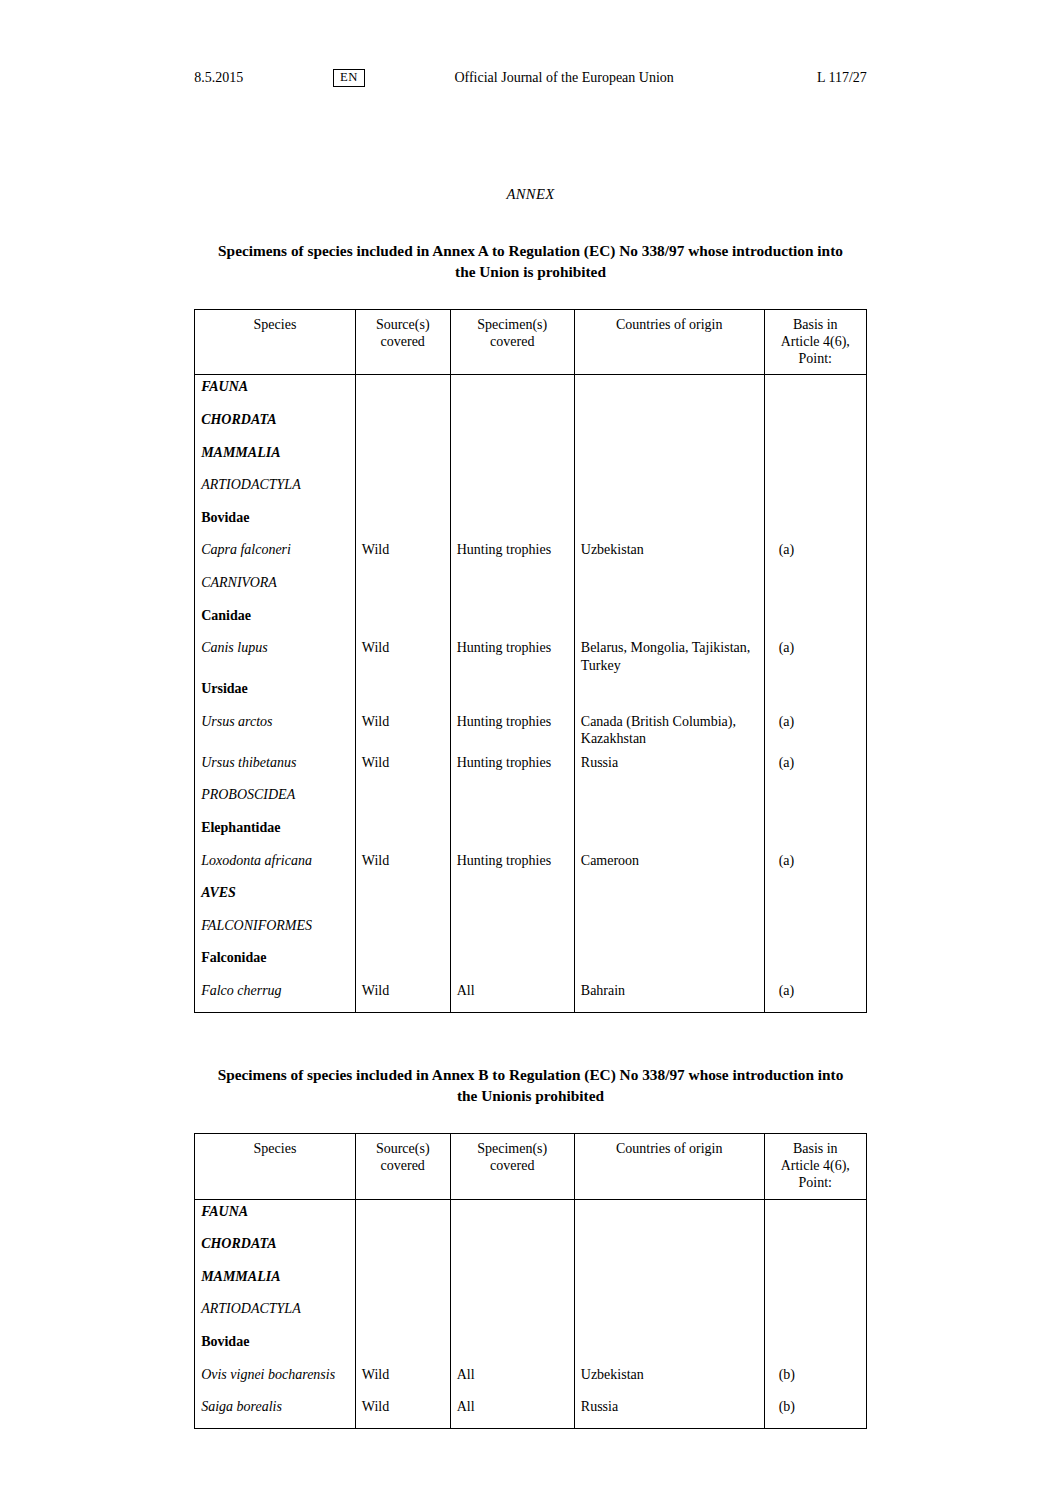8.5.2015
EN
Official Journal of the European Union
L 117/27
ANNEX
Specimens of species included in Annex A to Regulation (EC) No 338/97 whose introduction into the Union is prohibited
| Species | Source(s) covered | Specimen(s) covered | Countries of origin | Basis in Article 4(6), Point: |
| --- | --- | --- | --- | --- |
| FAUNA | | | | |
| CHORDATA | | | | |
| MAMMALIA | | | | |
| ARTIODACTYLA | | | | |
| Bovidae | | | | |
| Capra falconeri | Wild | Hunting trophies | Uzbekistan | (a) |
| CARNIVORA | | | | |
| Canidae | | | | |
| Canis lupus | Wild | Hunting trophies | Belarus, Mongolia, Tajikistan, Turkey | (a) |
| Ursidae | | | | |
| Ursus arctos | Wild | Hunting trophies | Canada (British Columbia), Kazakhstan | (a) |
| Ursus thibetanus | Wild | Hunting trophies | Russia | (a) |
| PROBOSCIDEA | | | | |
| Elephantidae | | | | |
| Loxodonta africana | Wild | Hunting trophies | Cameroon | (a) |
| AVES | | | | |
| FALCONIFORMES | | | | |
| Falconidae | | | | |
| Falco cherrug | Wild | All | Bahrain | (a) |
Specimens of species included in Annex B to Regulation (EC) No 338/97 whose introduction into the Unionis prohibited
| Species | Source(s) covered | Specimen(s) covered | Countries of origin | Basis in Article 4(6), Point: |
| --- | --- | --- | --- | --- |
| FAUNA | | | | |
| CHORDATA | | | | |
| MAMMALIA | | | | |
| ARTIODACTYLA | | | | |
| Bovidae | | | | |
| Ovis vignei bocharensis | Wild | All | Uzbekistan | (b) |
| Saiga borealis | Wild | All | Russia | (b) |